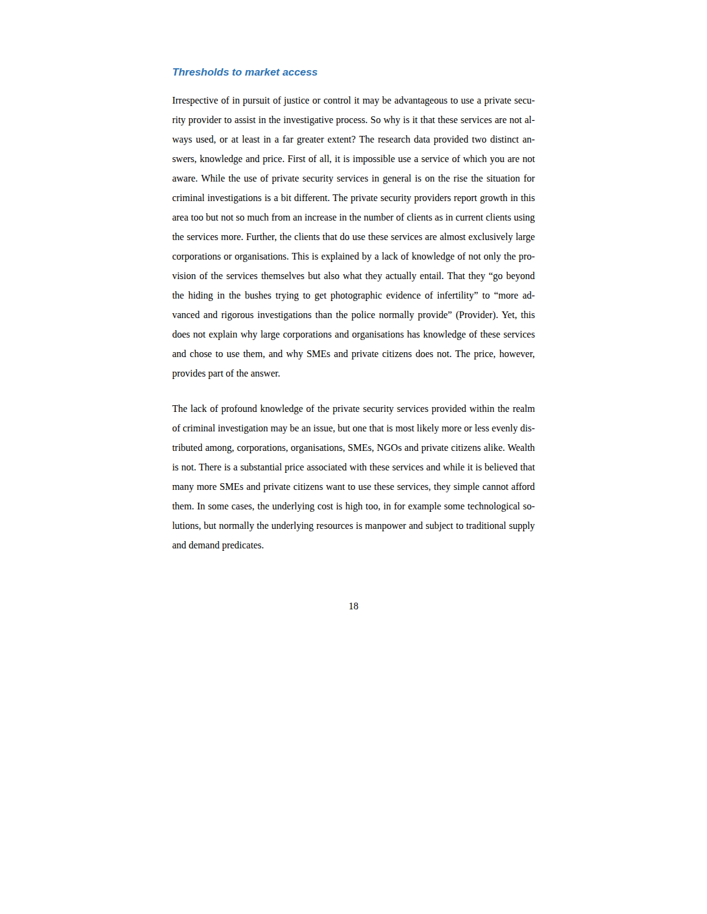Thresholds to market access
Irrespective of in pursuit of justice or control it may be advantageous to use a private security provider to assist in the investigative process. So why is it that these services are not always used, or at least in a far greater extent? The research data provided two distinct answers, knowledge and price. First of all, it is impossible use a service of which you are not aware. While the use of private security services in general is on the rise the situation for criminal investigations is a bit different. The private security providers report growth in this area too but not so much from an increase in the number of clients as in current clients using the services more. Further, the clients that do use these services are almost exclusively large corporations or organisations. This is explained by a lack of knowledge of not only the provision of the services themselves but also what they actually entail. That they “go beyond the hiding in the bushes trying to get photographic evidence of infertility” to “more advanced and rigorous investigations than the police normally provide” (Provider). Yet, this does not explain why large corporations and organisations has knowledge of these services and chose to use them, and why SMEs and private citizens does not. The price, however, provides part of the answer.
The lack of profound knowledge of the private security services provided within the realm of criminal investigation may be an issue, but one that is most likely more or less evenly distributed among, corporations, organisations, SMEs, NGOs and private citizens alike. Wealth is not. There is a substantial price associated with these services and while it is believed that many more SMEs and private citizens want to use these services, they simple cannot afford them. In some cases, the underlying cost is high too, in for example some technological solutions, but normally the underlying resources is manpower and subject to traditional supply and demand predicates.
18